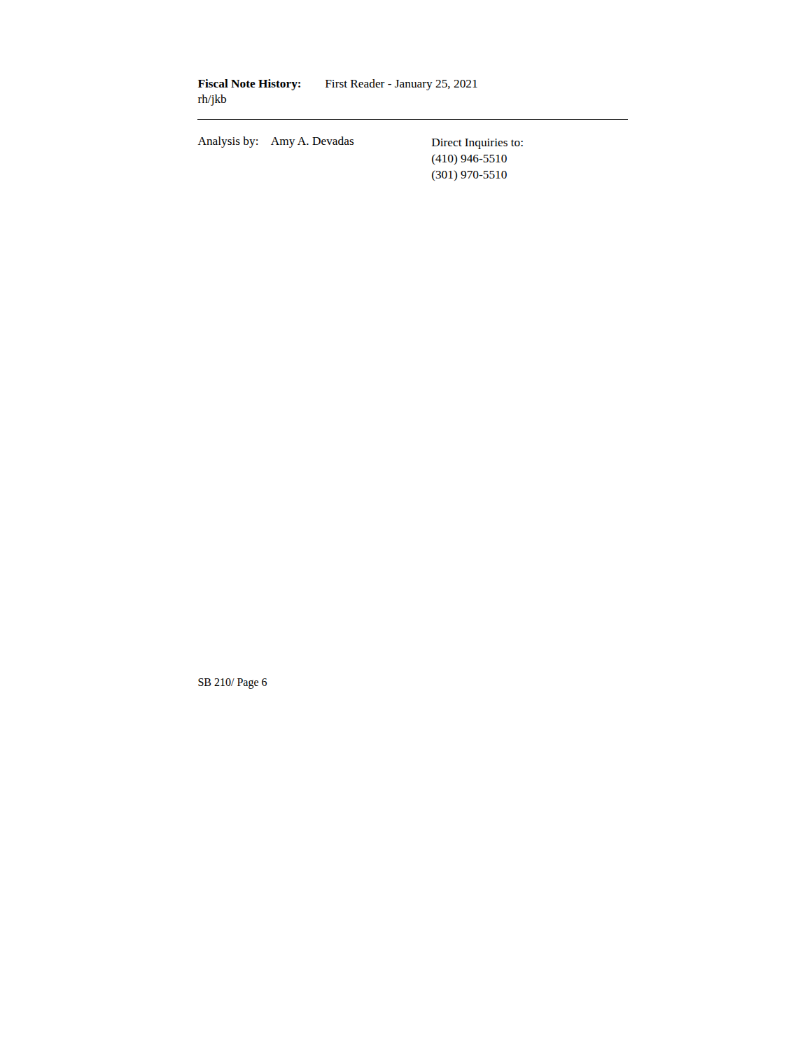Fiscal Note History: First Reader - January 25, 2021
rh/jkb
Analysis by: Amy A. Devadas
Direct Inquiries to:
(410) 946-5510
(301) 970-5510
SB 210/ Page 6